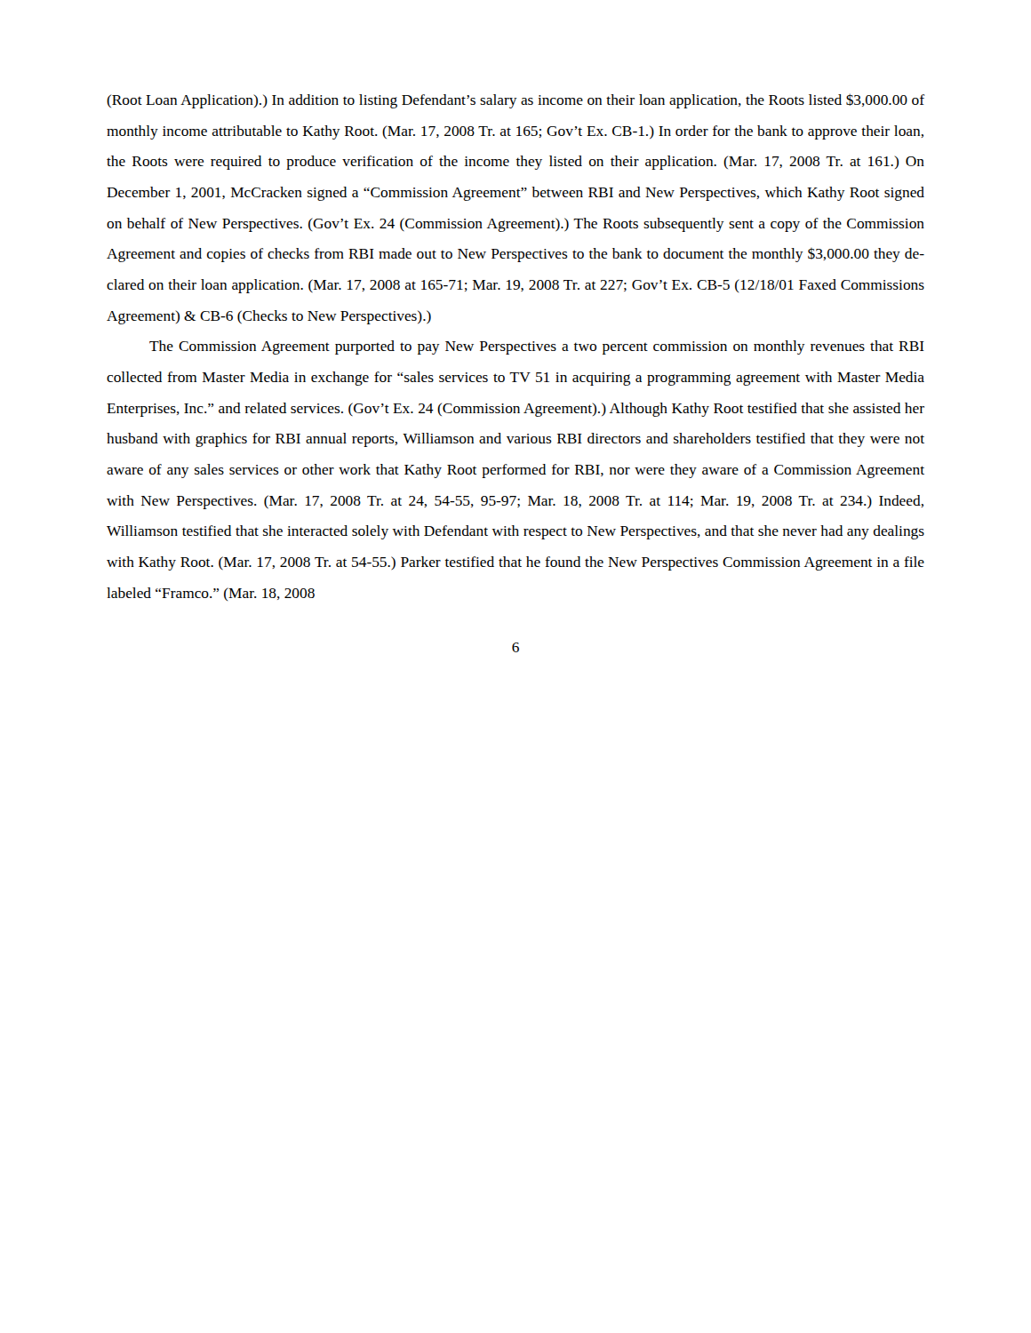(Root Loan Application).) In addition to listing Defendant’s salary as income on their loan application, the Roots listed $3,000.00 of monthly income attributable to Kathy Root. (Mar. 17, 2008 Tr. at 165; Gov’t Ex. CB-1.) In order for the bank to approve their loan, the Roots were required to produce verification of the income they listed on their application. (Mar. 17, 2008 Tr. at 161.) On December 1, 2001, McCracken signed a “Commission Agreement” between RBI and New Perspectives, which Kathy Root signed on behalf of New Perspectives. (Gov’t Ex. 24 (Commission Agreement).) The Roots subsequently sent a copy of the Commission Agreement and copies of checks from RBI made out to New Perspectives to the bank to document the monthly $3,000.00 they declared on their loan application. (Mar. 17, 2008 at 165-71; Mar. 19, 2008 Tr. at 227; Gov’t Ex. CB-5 (12/18/01 Faxed Commissions Agreement) & CB-6 (Checks to New Perspectives).)
The Commission Agreement purported to pay New Perspectives a two percent commission on monthly revenues that RBI collected from Master Media in exchange for “sales services to TV 51 in acquiring a programming agreement with Master Media Enterprises, Inc.” and related services. (Gov’t Ex. 24 (Commission Agreement).) Although Kathy Root testified that she assisted her husband with graphics for RBI annual reports, Williamson and various RBI directors and shareholders testified that they were not aware of any sales services or other work that Kathy Root performed for RBI, nor were they aware of a Commission Agreement with New Perspectives. (Mar. 17, 2008 Tr. at 24, 54-55, 95-97; Mar. 18, 2008 Tr. at 114; Mar. 19, 2008 Tr. at 234.) Indeed, Williamson testified that she interacted solely with Defendant with respect to New Perspectives, and that she never had any dealings with Kathy Root. (Mar. 17, 2008 Tr. at 54-55.) Parker testified that he found the New Perspectives Commission Agreement in a file labeled “Framco.” (Mar. 18, 2008
6